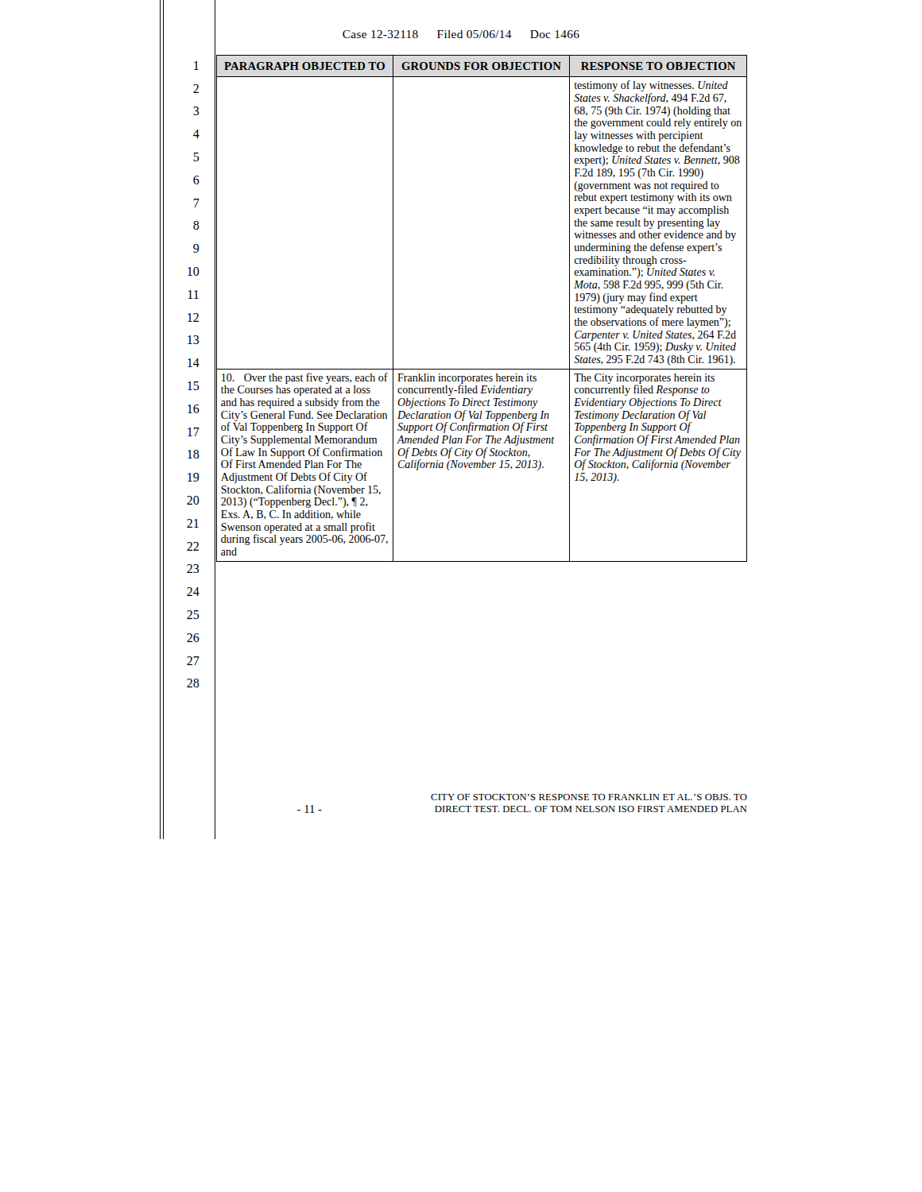Case 12-32118 Filed 05/06/14 Doc 1466
1
2
3
4
5
6
7
8
9
10
11
12
13
14
15
16
17
18
19
20
21
22
23
24
25
26
27
28
| PARAGRAPH OBJECTED TO | GROUNDS FOR OBJECTION | RESPONSE TO OBJECTION |
| --- | --- | --- |
| | | testimony of lay witnesses. United States v. Shackelford , 494 F.2d 67, 68, 75 (9th Cir. 1974) (holding that the government could rely entirely on lay witnesses with percipient knowledge to rebut the defendant’s expert); United States v. Bennett , 908 F.2d 189, 195 (7th Cir. 1990) (government was not required to rebut expert testimony with its own expert because “it may accomplish the same result by presenting lay witnesses and other evidence and by undermining the defense expert’s credibility through cross-examination.”); United States v. Mota , 598 F.2d 995, 999 (5th Cir. 1979) (jury may find expert testimony “adequately rebutted by the observations of mere laymen”); Carpenter v. United States , 264 F.2d 565 (4th Cir. 1959); Dusky v. United States , 295 F.2d 743 (8th Cir. 1961). |
| 10. Over the past five years, each of the Courses has operated at a loss and has required a subsidy from the City’s General Fund. See Declaration of Val Toppenberg In Support Of City’s Supplemental Memorandum Of Law In Support Of Confirmation Of First Amended Plan For The Adjustment Of Debts Of City Of Stockton, California (November 15, 2013) (“Toppenberg Decl.”), ¶ 2, Exs. A, B, C. In addition, while Swenson operated at a small profit during fiscal years 2005-06, 2006-07, and | Franklin incorporates herein its concurrently-filed Evidentiary Objections To Direct Testimony Declaration Of Val Toppenberg In Support Of Confirmation Of First Amended Plan For The Adjustment Of Debts Of City Of Stockton, California (November 15, 2013) . | The City incorporates herein its concurrently filed Response to Evidentiary Objections To Direct Testimony Declaration Of Val Toppenberg In Support Of Confirmation Of First Amended Plan For The Adjustment Of Debts Of City Of Stockton, California (November 15, 2013) . |
- 11 -
City of Stockton’s Response to Franklin et al.’s Objs. to Direct Test. Decl. of Tom Nelson ISO First Amended Plan